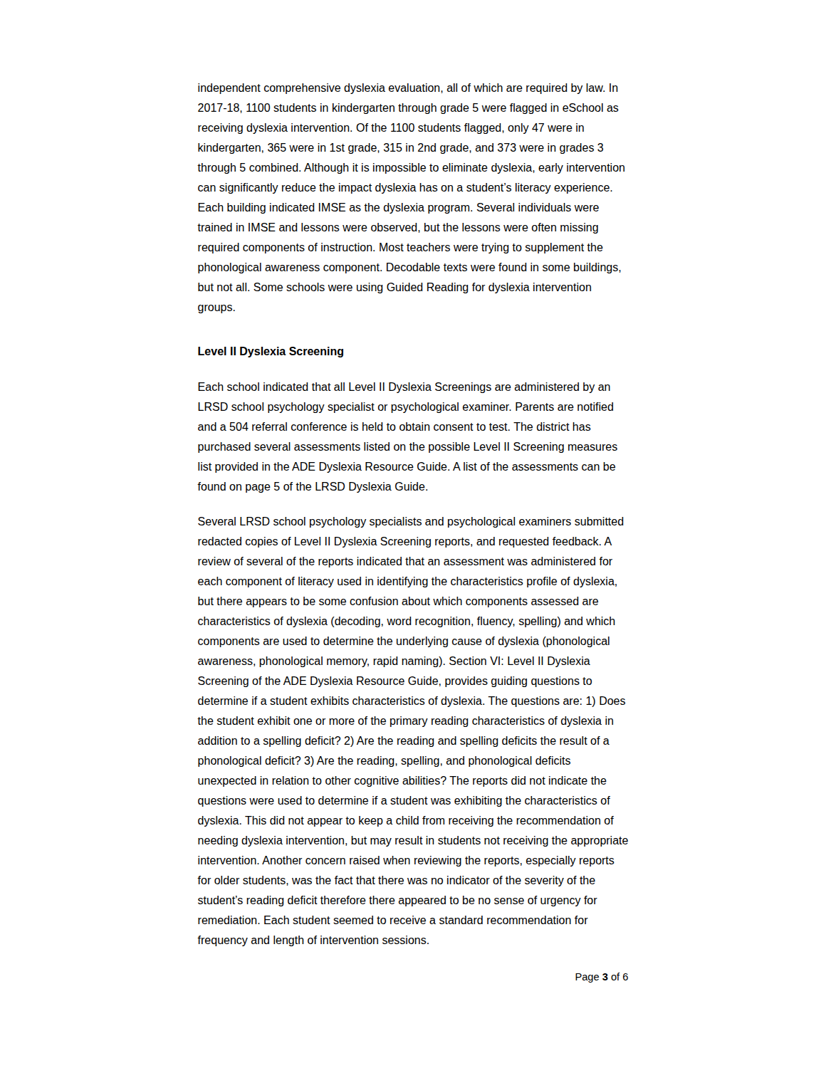independent comprehensive dyslexia evaluation, all of which are required by law. In 2017-18, 1100 students in kindergarten through grade 5 were flagged in eSchool as receiving dyslexia intervention. Of the 1100 students flagged, only 47 were in kindergarten, 365 were in 1st grade, 315 in 2nd grade, and 373 were in grades 3 through 5 combined. Although it is impossible to eliminate dyslexia, early intervention can significantly reduce the impact dyslexia has on a student’s literacy experience. Each building indicated IMSE as the dyslexia program. Several individuals were trained in IMSE and lessons were observed, but the lessons were often missing required components of instruction. Most teachers were trying to supplement the phonological awareness component. Decodable texts were found in some buildings, but not all. Some schools were using Guided Reading for dyslexia intervention groups.
Level II Dyslexia Screening
Each school indicated that all Level II Dyslexia Screenings are administered by an LRSD school psychology specialist or psychological examiner. Parents are notified and a 504 referral conference is held to obtain consent to test. The district has purchased several assessments listed on the possible Level II Screening measures list provided in the ADE Dyslexia Resource Guide. A list of the assessments can be found on page 5 of the LRSD Dyslexia Guide.
Several LRSD school psychology specialists and psychological examiners submitted redacted copies of Level II Dyslexia Screening reports, and requested feedback. A review of several of the reports indicated that an assessment was administered for each component of literacy used in identifying the characteristics profile of dyslexia, but there appears to be some confusion about which components assessed are characteristics of dyslexia (decoding, word recognition, fluency, spelling) and which components are used to determine the underlying cause of dyslexia (phonological awareness, phonological memory, rapid naming). Section VI: Level II Dyslexia Screening of the ADE Dyslexia Resource Guide, provides guiding questions to determine if a student exhibits characteristics of dyslexia. The questions are: 1) Does the student exhibit one or more of the primary reading characteristics of dyslexia in addition to a spelling deficit? 2) Are the reading and spelling deficits the result of a phonological deficit? 3) Are the reading, spelling, and phonological deficits unexpected in relation to other cognitive abilities? The reports did not indicate the questions were used to determine if a student was exhibiting the characteristics of dyslexia. This did not appear to keep a child from receiving the recommendation of needing dyslexia intervention, but may result in students not receiving the appropriate intervention. Another concern raised when reviewing the reports, especially reports for older students, was the fact that there was no indicator of the severity of the student’s reading deficit therefore there appeared to be no sense of urgency for remediation. Each student seemed to receive a standard recommendation for frequency and length of intervention sessions.
Page 3 of 6